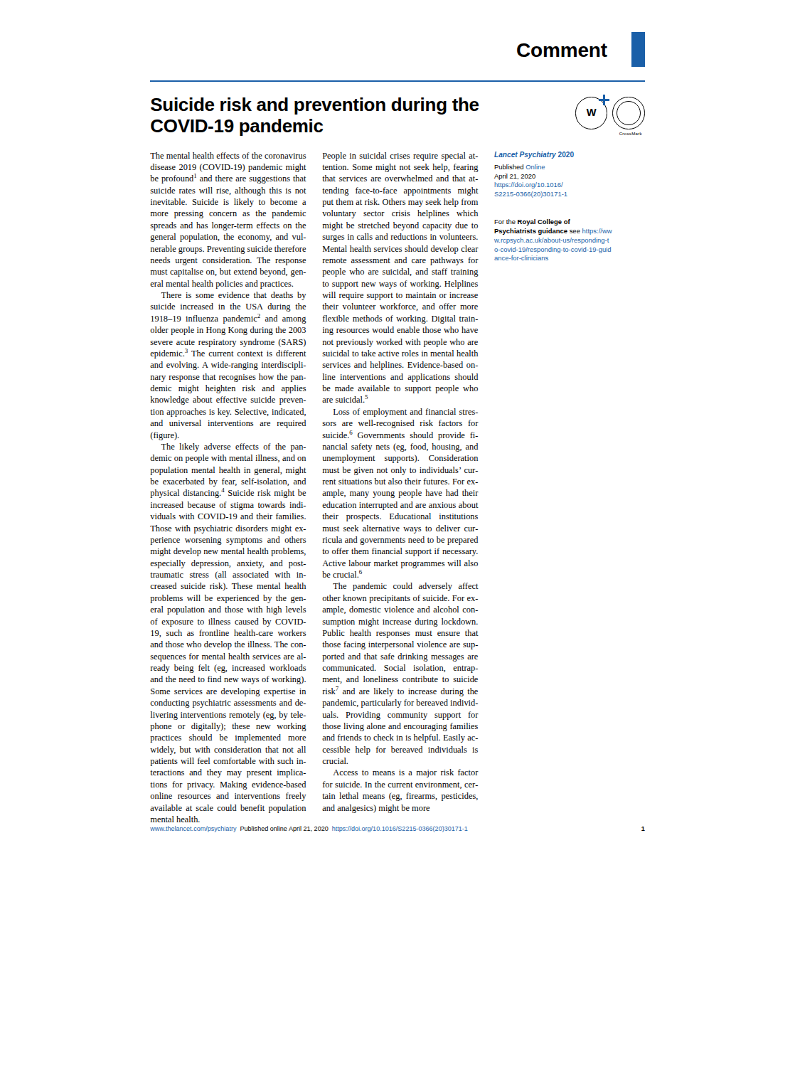Comment
Suicide risk and prevention during the COVID-19 pandemic
W
CrossMark
The mental health effects of the coronavirus disease 2019 (COVID-19) pandemic might be profound1 and there are suggestions that suicide rates will rise, although this is not inevitable. Suicide is likely to become a more pressing concern as the pandemic spreads and has longer-term effects on the general population, the economy, and vulnerable groups. Preventing suicide therefore needs urgent consideration. The response must capitalise on, but extend beyond, general mental health policies and practices.
There is some evidence that deaths by suicide increased in the USA during the 1918–19 influenza pandemic2 and among older people in Hong Kong during the 2003 severe acute respiratory syndrome (SARS) epidemic.3 The current context is different and evolving. A wide-ranging interdisciplinary response that recognises how the pandemic might heighten risk and applies knowledge about effective suicide prevention approaches is key. Selective, indicated, and universal interventions are required (figure).
The likely adverse effects of the pandemic on people with mental illness, and on population mental health in general, might be exacerbated by fear, self-isolation, and physical distancing.4 Suicide risk might be increased because of stigma towards individuals with COVID-19 and their families. Those with psychiatric disorders might experience worsening symptoms and others might develop new mental health problems, especially depression, anxiety, and post-traumatic stress (all associated with increased suicide risk). These mental health problems will be experienced by the general population and those with high levels of exposure to illness caused by COVID-19, such as frontline health-care workers and those who develop the illness. The consequences for mental health services are already being felt (eg, increased workloads and the need to find new ways of working). Some services are developing expertise in conducting psychiatric assessments and delivering interventions remotely (eg, by telephone or digitally); these new working practices should be implemented more widely, but with consideration that not all patients will feel comfortable with such interactions and they may present implications for privacy. Making evidence-based online resources and interventions freely available at scale could benefit population mental health.
People in suicidal crises require special attention. Some might not seek help, fearing that services are overwhelmed and that attending face-to-face appointments might put them at risk. Others may seek help from voluntary sector crisis helplines which might be stretched beyond capacity due to surges in calls and reductions in volunteers. Mental health services should develop clear remote assessment and care pathways for people who are suicidal, and staff training to support new ways of working. Helplines will require support to maintain or increase their volunteer workforce, and offer more flexible methods of working. Digital training resources would enable those who have not previously worked with people who are suicidal to take active roles in mental health services and helplines. Evidence-based online interventions and applications should be made available to support people who are suicidal.5
Loss of employment and financial stressors are well-recognised risk factors for suicide.6 Governments should provide financial safety nets (eg, food, housing, and unemployment supports). Consideration must be given not only to individuals’ current situations but also their futures. For example, many young people have had their education interrupted and are anxious about their prospects. Educational institutions must seek alternative ways to deliver curricula and governments need to be prepared to offer them financial support if necessary. Active labour market programmes will also be crucial.6
The pandemic could adversely affect other known precipitants of suicide. For example, domestic violence and alcohol consumption might increase during lockdown. Public health responses must ensure that those facing interpersonal violence are supported and that safe drinking messages are communicated. Social isolation, entrapment, and loneliness contribute to suicide risk7 and are likely to increase during the pandemic, particularly for bereaved individuals. Providing community support for those living alone and encouraging families and friends to check in is helpful. Easily accessible help for bereaved individuals is crucial.
Access to means is a major risk factor for suicide. In the current environment, certain lethal means (eg, firearms, pesticides, and analgesics) might be more
Lancet Psychiatry 2020
Published Online
April 21, 2020
https://doi.org/10.1016/
S2215-0366(20)30171-1
For the Royal College of Psychiatrists guidance see https://www.rcpsych.ac.uk/about-us/responding-to-covid-19/responding-to-covid-19-guidance-for-clinicians
www.thelancet.com/psychiatry Published online April 21, 2020 https://doi.org/10.1016/S2215-0366(20)30171-1
1